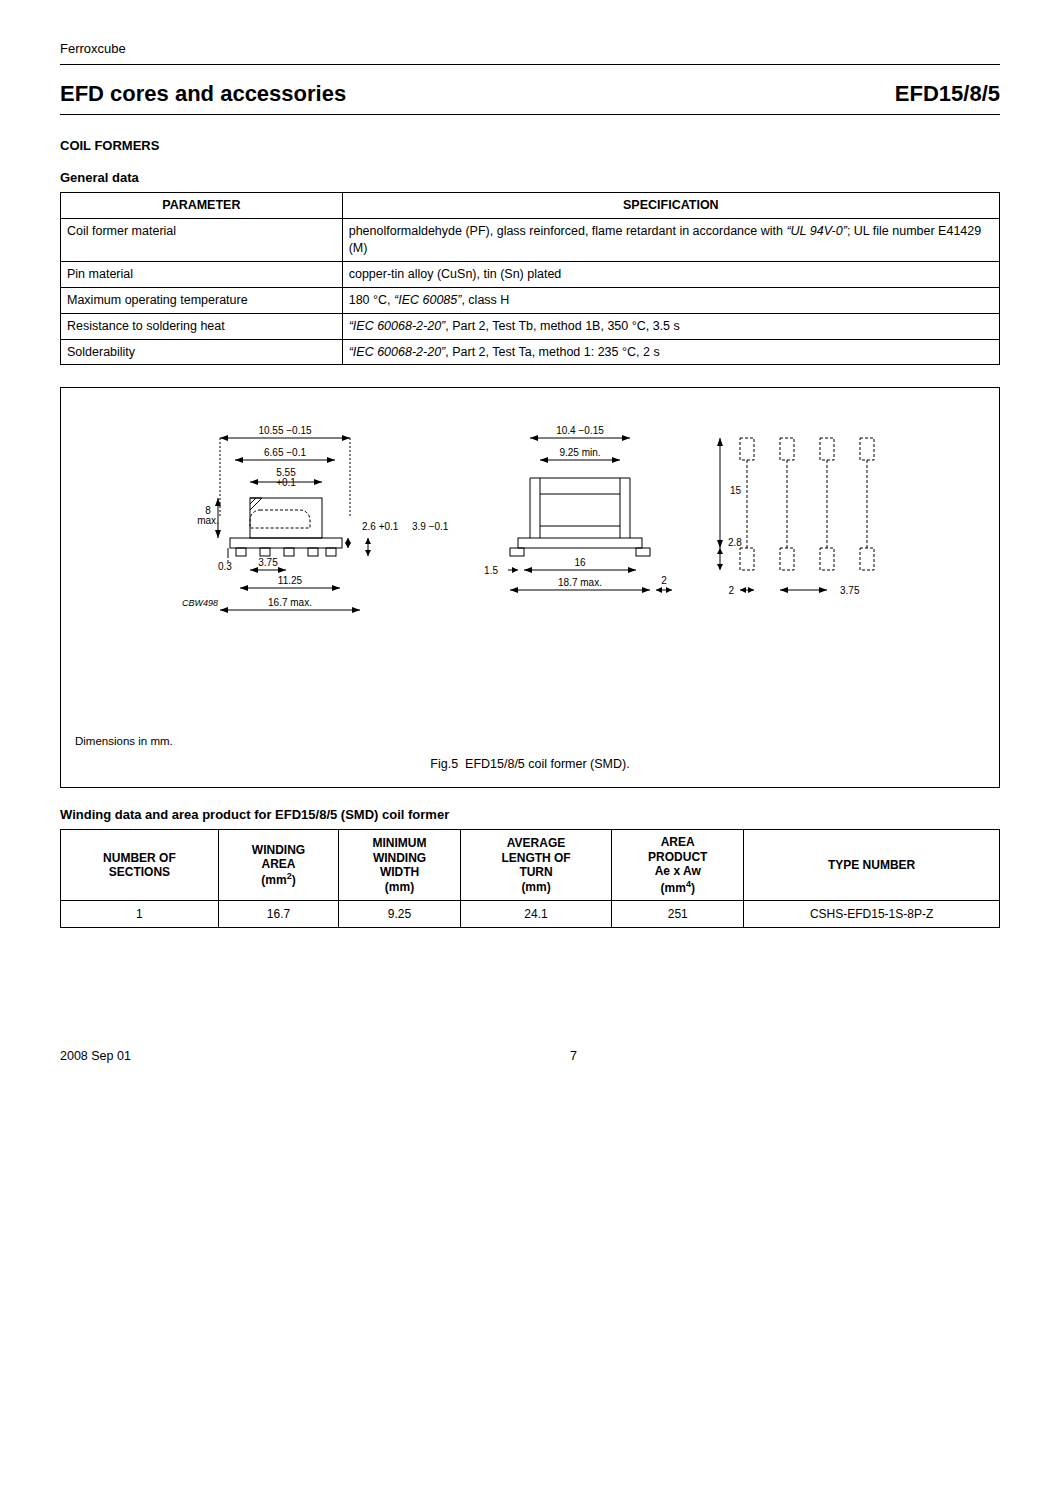Ferroxcube
EFD cores and accessories EFD15/8/5
COIL FORMERS
General data
| PARAMETER | SPECIFICATION |
| --- | --- |
| Coil former material | phenolformaldehyde (PF), glass reinforced, flame retardant in accordance with “UL 94V-0” ; UL file number E41429 (M) |
| Pin material | copper-tin alloy (CuSn), tin (Sn) plated |
| Maximum operating temperature | 180 °C, “IEC 60085” , class H |
| Resistance to soldering heat | “IEC 60068-2-20” , Part 2, Test Tb, method 1B, 350 °C, 3.5 s |
| Solderability | “IEC 60068-2-20” , Part 2, Test Ta, method 1: 235 °C, 2 s |
10.55 −0.15 6.65 −0.1 5.55 +0.1 8 max. 2.6 +0.1 3.9 −0.1 0.3 3.75 11.25 16.7 max. CBW498 10.4 −0.15 9.25 min. 1.5 16 18.7 max. 2 15 2.8 2 3.75
Dimensions in mm.
Fig.5 EFD15/8/5 coil former (SMD).
Winding data and area product for EFD15/8/5 (SMD) coil former
| NUMBER OF SECTIONS | WINDING AREA (mm 2 ) | MINIMUM WINDING WIDTH (mm) | AVERAGE LENGTH OF TURN (mm) | AREA PRODUCT Ae x Aw (mm 4 ) | TYPE NUMBER |
| --- | --- | --- | --- | --- | --- |
| 1 | 16.7 | 9.25 | 24.1 | 251 | CSHS-EFD15-1S-8P-Z |
2008 Sep 01 7